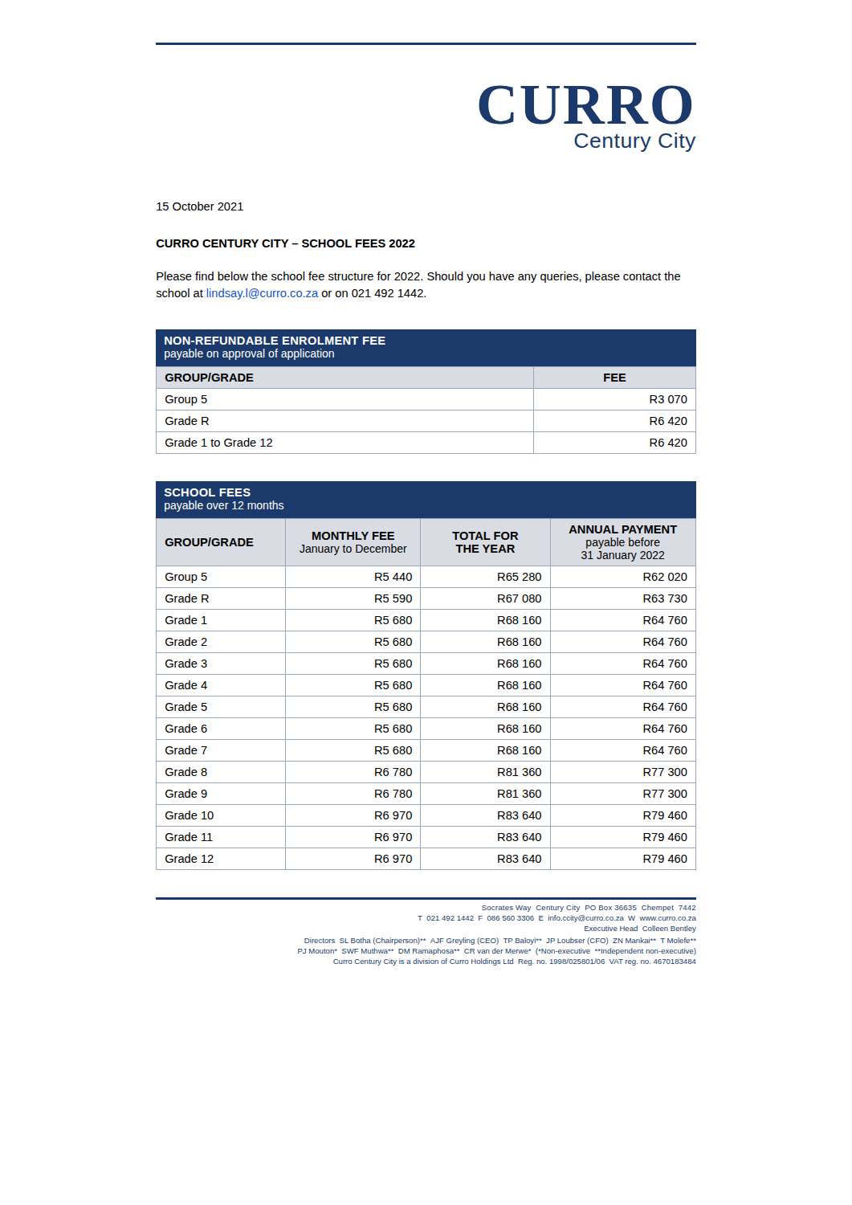CURRO Century City
15 October 2021
CURRO CENTURY CITY – SCHOOL FEES 2022
Please find below the school fee structure for 2022. Should you have any queries, please contact the school at lindsay.l@curro.co.za or on 021 492 1442.
NON-REFUNDABLE ENROLMENT FEE payable on approval of application
| GROUP/GRADE | FEE |
| --- | --- |
| Group 5 | R3 070 |
| Grade R | R6 420 |
| Grade 1 to Grade 12 | R6 420 |
SCHOOL FEES payable over 12 months
| GROUP/GRADE | MONTHLY FEE January to December | TOTAL FOR THE YEAR | ANNUAL PAYMENT payable before 31 January 2022 |
| --- | --- | --- | --- |
| Group 5 | R5 440 | R65 280 | R62 020 |
| Grade R | R5 590 | R67 080 | R63 730 |
| Grade 1 | R5 680 | R68 160 | R64 760 |
| Grade 2 | R5 680 | R68 160 | R64 760 |
| Grade 3 | R5 680 | R68 160 | R64 760 |
| Grade 4 | R5 680 | R68 160 | R64 760 |
| Grade 5 | R5 680 | R68 160 | R64 760 |
| Grade 6 | R5 680 | R68 160 | R64 760 |
| Grade 7 | R5 680 | R68 160 | R64 760 |
| Grade 8 | R6 780 | R81 360 | R77 300 |
| Grade 9 | R6 780 | R81 360 | R77 300 |
| Grade 10 | R6 970 | R83 640 | R79 460 |
| Grade 11 | R6 970 | R83 640 | R79 460 |
| Grade 12 | R6 970 | R83 640 | R79 460 |
Socrates Way Century City PO Box 36635 Chempet 7442
T 021 492 1442 F 086 560 3306 E info.ccity@curro.co.za W www.curro.co.za
Executive Head Colleen Bentley
Directors SL Botha (Chairperson)** AJF Greyling (CEO) TP Baloyi** JP Loubser (CFO) ZN Mankai** T Molefe**
PJ Mouton* SWF Muthwa** DM Ramaphosa** CR van der Merwe* (*Non-executive **Independent non-executive)
Curro Century City is a division of Curro Holdings Ltd Reg. no. 1998/025801/06 VAT reg. no. 4670183484